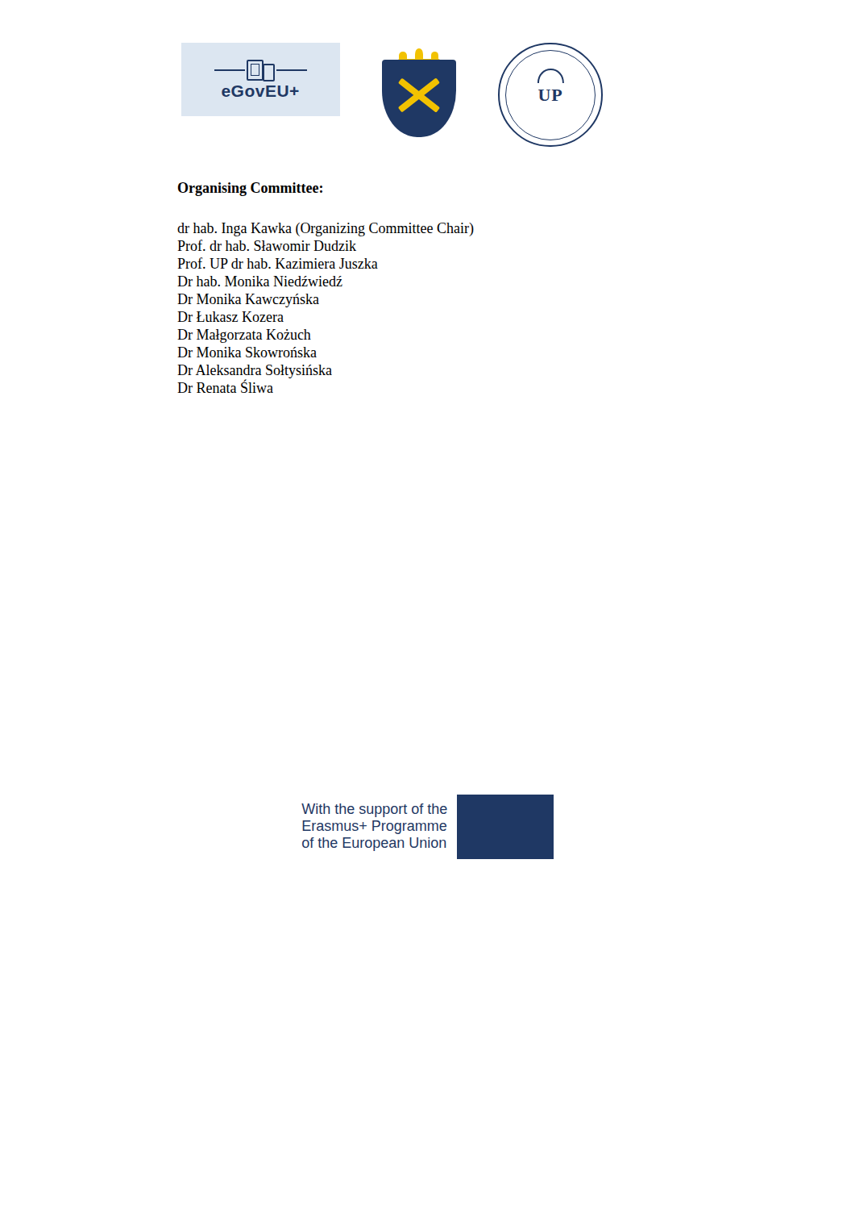eGovEU+
UP
Organising Committee:
dr hab. Inga Kawka (Organizing Committee Chair)
Prof. dr hab. Sławomir Dudzik
Prof. UP dr hab. Kazimiera Juszka
Dr hab. Monika Niedźwiedź
Dr Monika Kawczyńska
Dr Łukasz Kozera
Dr Małgorzata Kożuch
Dr Monika Skowrońska
Dr Aleksandra Sołtysińska
Dr Renata Śliwa
With the support of the
Erasmus+ Programme
of the European Union